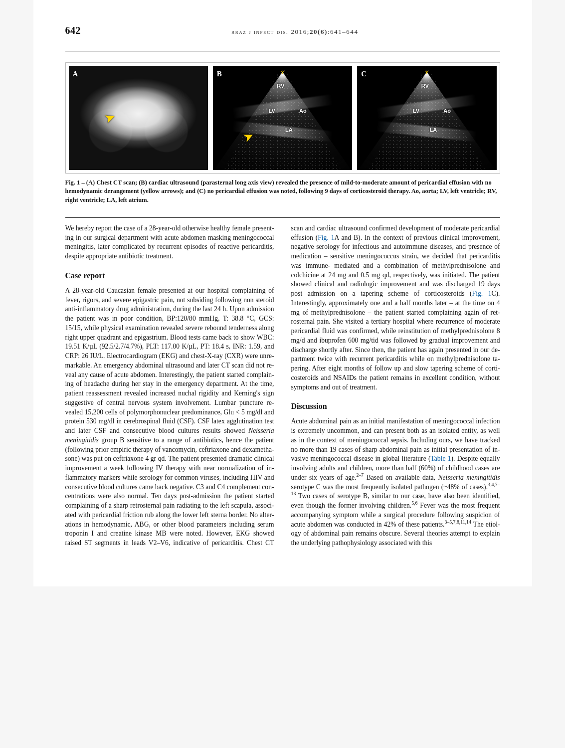642
braz j infect dis. 2016;20(6):641–644
A
120
kV
Index: 12.0
mGy
➤
B
v
RV LV Ao LA ➤
C
v
RV LV Ao LA
Fig. 1 – (A) Chest CT scan; (B) cardiac ultrasound (parasternal long axis view) revealed the presence of mild-to-moderate amount of pericardial effusion with no hemodynamic derangement (yellow arrows); and (C) no pericardial effusion was noted, following 9 days of corticosteroid therapy. Ao, aorta; LV, left ventricle; RV, right ventricle; LA, left atrium.
We hereby report the case of a 28-year-old otherwise healthy female presenting in our surgical department with acute abdomen masking meningococcal meningitis, later complicated by recurrent episodes of reactive pericarditis, despite appropriate antibiotic treatment.
Case report
A 28-year-old Caucasian female presented at our hospital complaining of fever, rigors, and severe epigastric pain, not subsiding following non steroid anti-inflammatory drug administration, during the last 24 h. Upon admission the patient was in poor condition, BP:120/80 mmHg, T: 38.8 °C, GCS: 15/15, while physical examination revealed severe rebound tenderness along right upper quadrant and epigastrium. Blood tests came back to show WBC: 19.51 K/µL (92.5/2.7/4.7%), PLT: 117.00 K/µL, PT: 18.4 s, INR: 1.59, and CRP: 26 IU/L. Electrocardiogram (EKG) and chest-X-ray (CXR) were unremarkable. An emergency abdominal ultrasound and later CT scan did not reveal any cause of acute abdomen. Interestingly, the patient started complaining of headache during her stay in the emergency department. At the time, patient reassessment revealed increased nuchal rigidity and Kerning's sign suggestive of central nervous system involvement. Lumbar puncture revealed 15,200 cells of polymorphonuclear predominance, Glu < 5 mg/dl and protein 530 mg/dl in cerebrospinal fluid (CSF). CSF latex agglutination test and later CSF and consecutive blood cultures results showed Neisseria meningitidis group B sensitive to a range of antibiotics, hence the patient (following prior empiric therapy of vancomycin, ceftriaxone and dexamethasone) was put on ceftriaxone 4 gr qd. The patient presented dramatic clinical improvement a week following IV therapy with near normalization of inflammatory markers while serology for common viruses, including HIV and consecutive blood cultures came back negative. C3 and C4 complement concentrations were also normal. Ten days post-admission the patient started complaining of a sharp retrosternal pain radiating to the left scapula, associated with pericardial friction rub along the lower left sterna border. No alterations in hemodynamic, ABG, or other blood parameters including serum troponin I and creatine kinase MB were noted. However, EKG showed raised ST segments in leads V2–V6, indicative of pericarditis. Chest CT scan and cardiac ultrasound confirmed development of moderate pericardial effusion (Fig. 1 A and B). In the context of previous clinical improvement, negative serology for infectious and autoimmune diseases, and presence of medication – sensitive meningococcus strain, we decided that pericarditis was immune- mediated and a combination of methylprednisolone and colchicine at 24 mg and 0.5 mg qd, respectively, was initiated. The patient showed clinical and radiologic improvement and was discharged 19 days post admission on a tapering scheme of corticosteroids (Fig. 1 C). Interestingly, approximately one and a half months later – at the time on 4 mg of methylprednisolone – the patient started complaining again of retrosternal pain. She visited a tertiary hospital where recurrence of moderate pericardial fluid was confirmed, while reinstitution of methylprednisolone 8 mg/d and ibuprofen 600 mg/tid was followed by gradual improvement and discharge shortly after. Since then, the patient has again presented in our department twice with recurrent pericarditis while on methylprednisolone tapering. After eight months of follow up and slow tapering scheme of corticosteroids and NSAIDs the patient remains in excellent condition, without symptoms and out of treatment.
Discussion
Acute abdominal pain as an initial manifestation of meningococcal infection is extremely uncommon, and can present both as an isolated entity, as well as in the context of meningococcal sepsis. Including ours, we have tracked no more than 19 cases of sharp abdominal pain as initial presentation of invasive meningococcal disease in global literature (Table 1). Despite equally involving adults and children, more than half (60%) of childhood cases are under six years of age.2–7 Based on available data, Neisseria meningitidis serotype C was the most frequently isolated pathogen (~48% of cases).3,4,7–13 Two cases of serotype B, similar to our case, have also been identified, even though the former involving children.5,6 Fever was the most frequent accompanying symptom while a surgical procedure following suspicion of acute abdomen was conducted in 42% of these patients.3–5,7,8,11,14 The etiology of abdominal pain remains obscure. Several theories attempt to explain the underlying pathophysiology associated with this